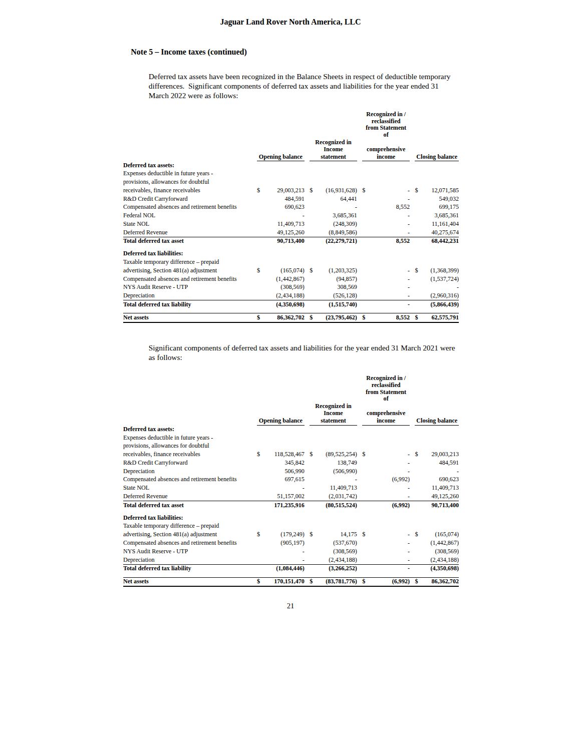Jaguar Land Rover North America, LLC
Note 5 – Income taxes (continued)
Deferred tax assets have been recognized in the Balance Sheets in respect of deductible temporary differences. Significant components of deferred tax assets and liabilities for the year ended 31 March 2022 were as follows:
| | | | | | Recognized in / reclassified from Statement of | | |
| | | | Recognized in Income | | comprehensive | | |
| | Opening balance | | statement | | income | | Closing balance |
| Deferred tax assets: | |
| Expenses deductible in future years - | |
| provisions, allowances for doubtful | |
| receivables, finance receivables | $ | 29,003,213 | | $ | (16,931,628) | | $ | - | | $ | 12,071,585 |
| R&D Credit Carryforward | | 484,591 | | | 64,441 | | | - | | | 549,032 |
| Compensated absences and retirement benefits | | 690,623 | | | - | | | 8,552 | | | 699,175 |
| Federal NOL | | - | | | 3,685,361 | | | - | | | 3,685,361 |
| State NOL | | 11,409,713 | | | (248,309) | | | - | | | 11,161,404 |
| Deferred Revenue | | 49,125,260 | | | (8,849,586) | | | - | | | 40,275,674 |
| Total deferred tax asset | | 90,713,400 | | | (22,279,721) | | | 8,552 | | | 68,442,231 |
| Deferred tax liabilities: | |
| Taxable temporary difference – prepaid | |
| advertising, Section 481(a) adjustment | $ | (165,074) | | $ | (1,203,325) | | | - | | $ | (1,368,399) |
| Compensated absences and retirement benefits | | (1,442,867) | | | (94,857) | | | - | | | (1,537,724) |
| NYS Audit Reserve - UTP | | (308,569) | | | 308,569 | | | - | | | - |
| Depreciation | | (2,434,188) | | | (526,128) | | | - | | | (2,960,316) |
| Total deferred tax liability | | (4,350,698) | | | (1,515,740) | | | - | | | (5,866,439) |
| Net assets | $ | 86,362,702 | | $ | (23,795,462) | | $ | 8,552 | | $ | 62,575,791 |
Significant components of deferred tax assets and liabilities for the year ended 31 March 2021 were as follows:
| | | | | | Recognized in / reclassified from Statement of | | |
| | | | Recognized in Income | | comprehensive | | |
| | Opening balance | | statement | | income | | Closing balance |
| Deferred tax assets: | |
| Expenses deductible in future years - | |
| provisions, allowances for doubtful | |
| receivables, finance receivables | $ | 118,528,467 | | $ | (89,525,254) | | $ | - | | $ | 29,003,213 |
| R&D Credit Carryforward | | 345,842 | | | 138,749 | | | - | | | 484,591 |
| Depreciation | | 506,990 | | | (506,990) | | | - | | | - |
| Compensated absences and retirement benefits | | 697,615 | | | - | | | (6,992) | | | 690,623 |
| State NOL | | - | | | 11,409,713 | | | - | | | 11,409,713 |
| Deferred Revenue | | 51,157,002 | | | (2,031,742) | | | - | | | 49,125,260 |
| Total deferred tax asset | | 171,235,916 | | | (80,515,524) | | | (6,992) | | | 90,713,400 |
| Deferred tax liabilities: | |
| Taxable temporary difference – prepaid | |
| advertising, Section 481(a) adjustment | $ | (179,249) | | $ | 14,175 | | $ | - | | $ | (165,074) |
| Compensated absences and retirement benefits | | (905,197) | | | (537,670) | | | - | | | (1,442,867) |
| NYS Audit Reserve - UTP | | - | | | (308,569) | | | - | | | (308,569) |
| Depreciation | | - | | | (2,434,188) | | | - | | | (2,434,188) |
| Total deferred tax liability | | (1,084,446) | | | (3,266,252) | | | - | | | (4,350,698) |
| Net assets | $ | 170,151,470 | | $ | (83,781,776) | | $ | (6,992) | | $ | 86,362,702 |
21